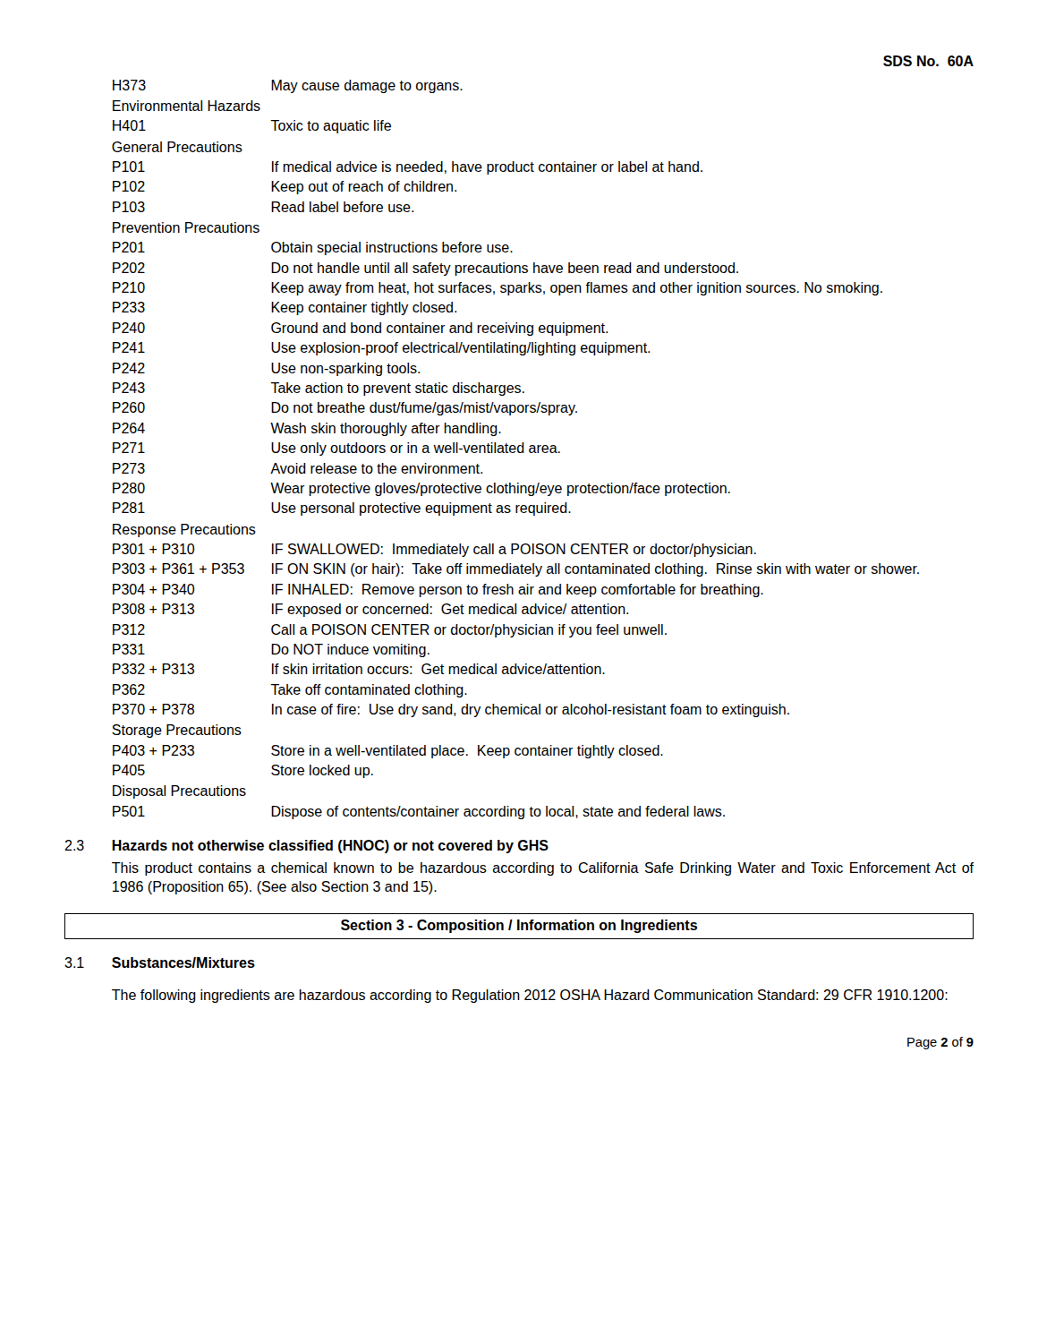SDS No. 60A
| H373 | May cause damage to organs. |
Environmental Hazards
| H401 | Toxic to aquatic life |
General Precautions
| P101 | If medical advice is needed, have product container or label at hand. |
| P102 | Keep out of reach of children. |
| P103 | Read label before use. |
Prevention Precautions
| P201 | Obtain special instructions before use. |
| P202 | Do not handle until all safety precautions have been read and understood. |
| P210 | Keep away from heat, hot surfaces, sparks, open flames and other ignition sources. No smoking. |
| P233 | Keep container tightly closed. |
| P240 | Ground and bond container and receiving equipment. |
| P241 | Use explosion-proof electrical/ventilating/lighting equipment. |
| P242 | Use non-sparking tools. |
| P243 | Take action to prevent static discharges. |
| P260 | Do not breathe dust/fume/gas/mist/vapors/spray. |
| P264 | Wash skin thoroughly after handling. |
| P271 | Use only outdoors or in a well-ventilated area. |
| P273 | Avoid release to the environment. |
| P280 | Wear protective gloves/protective clothing/eye protection/face protection. |
| P281 | Use personal protective equipment as required. |
Response Precautions
| P301 + P310 | IF SWALLOWED: Immediately call a POISON CENTER or doctor/physician. |
| P303 + P361 + P353 | IF ON SKIN (or hair): Take off immediately all contaminated clothing. Rinse skin with water or shower. |
| P304 + P340 | IF INHALED: Remove person to fresh air and keep comfortable for breathing. |
| P308 + P313 | IF exposed or concerned: Get medical advice/ attention. |
| P312 | Call a POISON CENTER or doctor/physician if you feel unwell. |
| P331 | Do NOT induce vomiting. |
| P332 + P313 | If skin irritation occurs: Get medical advice/attention. |
| P362 | Take off contaminated clothing. |
| P370 + P378 | In case of fire: Use dry sand, dry chemical or alcohol-resistant foam to extinguish. |
Storage Precautions
| P403 + P233 | Store in a well-ventilated place. Keep container tightly closed. |
| P405 | Store locked up. |
Disposal Precautions
| P501 | Dispose of contents/container according to local, state and federal laws. |
2.3 Hazards not otherwise classified (HNOC) or not covered by GHS
This product contains a chemical known to be hazardous according to California Safe Drinking Water and Toxic Enforcement Act of 1986 (Proposition 65). (See also Section 3 and 15).
Section 3 - Composition / Information on Ingredients
3.1 Substances/Mixtures
The following ingredients are hazardous according to Regulation 2012 OSHA Hazard Communication Standard: 29 CFR 1910.1200:
Page 2 of 9